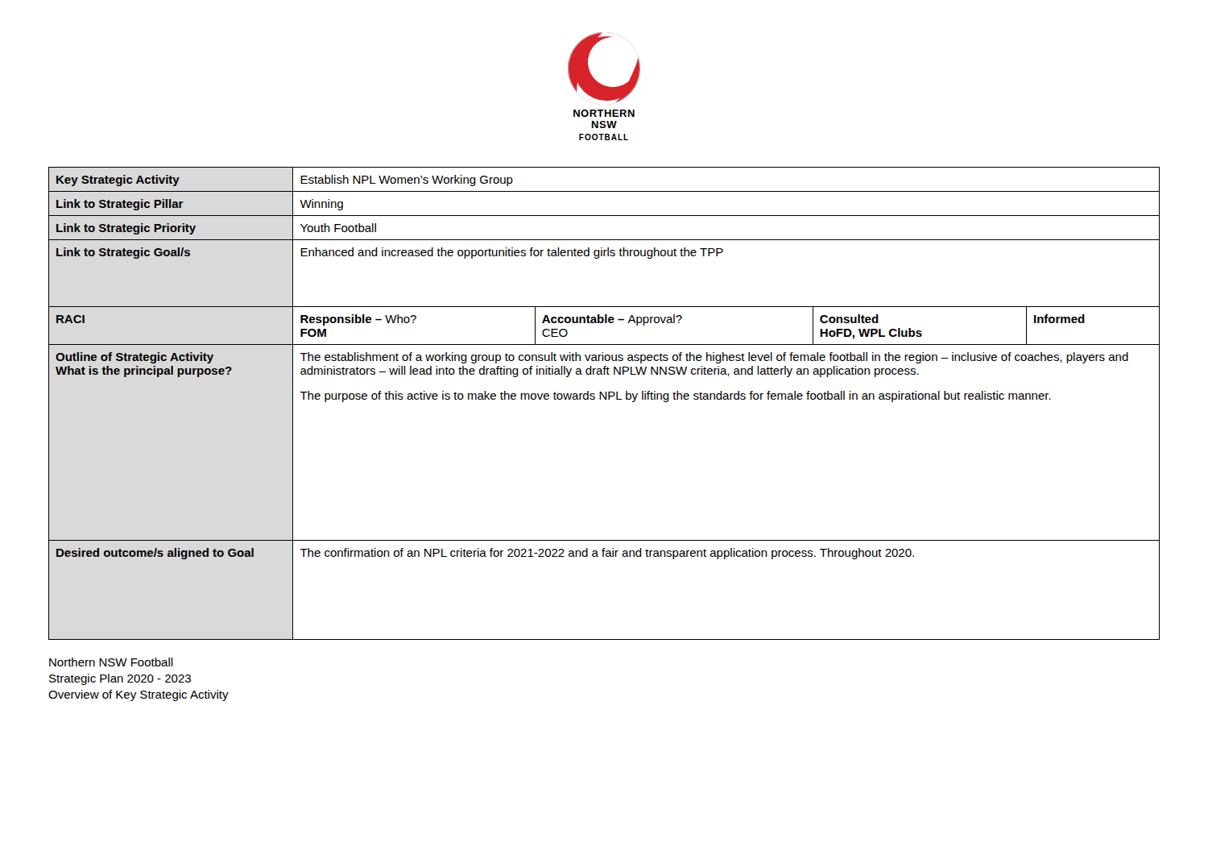NORTHERN
NSW
FOOTBALL
| Key Strategic Activity | Establish NPL Women’s Working Group |
| Link to Strategic Pillar | Winning |
| Link to Strategic Priority | Youth Football |
| Link to Strategic Goal/s | Enhanced and increased the opportunities for talented girls throughout the TPP |
| RACI | Responsible – Who? FOM | Accountable – Approval? CEO | Consulted HoFD, WPL Clubs | Informed |
| Outline of Strategic Activity What is the principal purpose? | The establishment of a working group to consult with various aspects of the highest level of female football in the region – inclusive of coaches, players and administrators – will lead into the drafting of initially a draft NPLW NNSW criteria, and latterly an application process. The purpose of this active is to make the move towards NPL by lifting the standards for female football in an aspirational but realistic manner. |
| Desired outcome/s aligned to Goal | The confirmation of an NPL criteria for 2021-2022 and a fair and transparent application process. Throughout 2020. |
Northern NSW Football
Strategic Plan 2020 - 2023
Overview of Key Strategic Activity